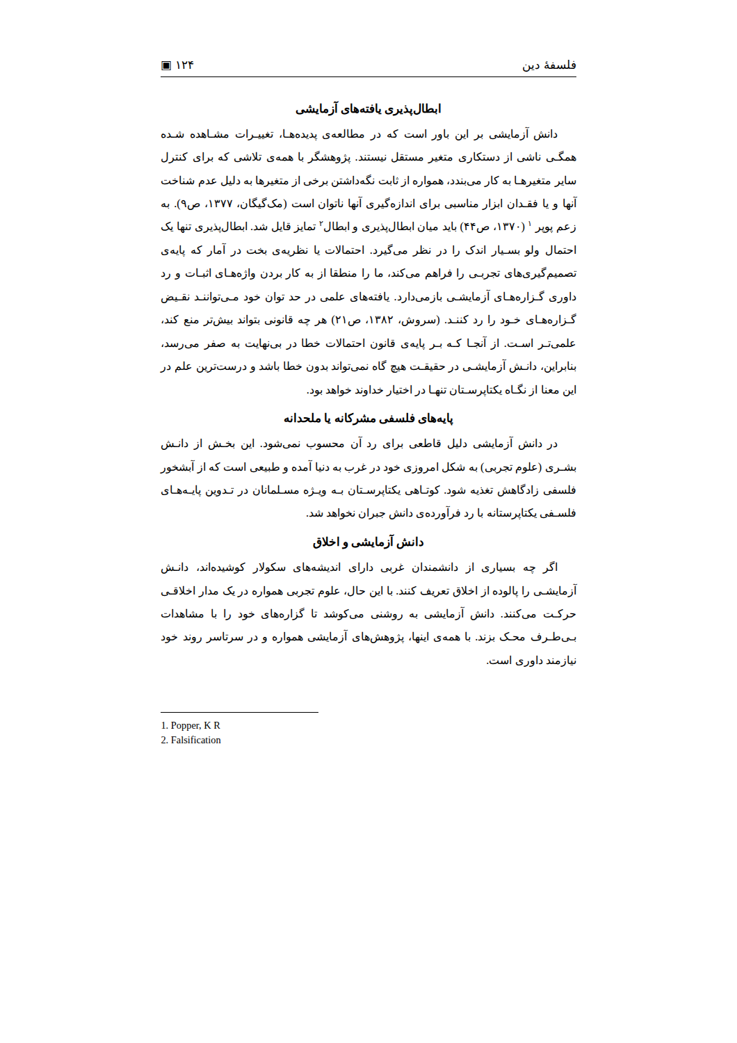فلسفهٔ دین ۱۲۴ ▣
ابطال‌پذیری یافته‌های آزمایشی
دانش آزمایشی بر این باور است که در مطالعه‌ی پدیده‌هـا، تغییـرات مشـاهده شـده همگـی ناشی از دستکاری متغیر مستقل نیستند. پژوهشگر با همه‌ی تلاشی که برای کنترل سایر متغیرهـا به کار می‌بندد، همواره از ثابت نگه‌داشتن برخی از متغیرها به دلیل عدم شناخت آنها و یا فقـدان ابزار مناسبی برای اندازه‌گیری آنها ناتوان است (مک‌گیگان، ۱۳۷۷، ص۹). به زعم پوپر ۱ (۱۳۷۰، ص۴۴) باید میان ابطال‌پذیری و ابطال۲ تمایز قایل شد. ابطال‌پذیری تنها یک احتمال ولو بسـیار اندک را در نظر می‌گیرد. احتمالات یا نظریه‌ی بخت در آمار که پایه‌ی تصمیم‌گیری‌های تجربـی را فراهم می‌کند، ما را منطقا از به کار بردن واژه‌هـای اثبـات و رد داوری گـزاره‌هـای آزمایشـی بازمی‌دارد. یافته‌های علمی در حد توان خود مـی‌تواننـد نقـیض گـزاره‌هـای خـود را رد کننـد. (سروش، ۱۳۸۲، ص۲۱) هر چه قانونی بتواند بیش‌تر منع کند، علمی‌تـر اسـت. از آنجـا کـه بـر پایه‌ی قانون احتمالات خطا در بی‌نهایت به صفر می‌رسد، بنابراین، دانـش آزمایشـی در حقیقـت هیچ گاه نمی‌تواند بدون خطا باشد و درست‌ترین علم در این معنا از نگـاه یکتاپرسـتان تنهـا در اختیار خداوند خواهد بود.
پایه‌های فلسفی مشرکانه یا ملحدانه
در دانش آزمایشی دلیل قاطعی برای رد آن محسوب نمی‌شود. این بخـش از دانـش بشـری (علوم تجربی) به شکل امروزی خود در غرب به دنیا آمده و طبیعی است که از آبشخور فلسفی زادگاهش تغذیه شود. کوتـاهی یکتاپرسـتان بـه ویـژه مسـلمانان در تـدوین پایـه‌هـای فلسـفی یکتاپرستانه با رد فرآورده‌ی دانش جبران نخواهد شد.
دانش آزمایشی و اخلاق
اگر چه بسیاری از دانشمندان غربی دارای اندیشه‌های سکولار کوشیده‌اند، دانـش آزمایشـی را پالوده از اخلاق تعریف کنند. با این حال، علوم تجربی همواره در یک مدار اخلاقـی حرکـت می‌کنند. دانش آزمایشی به روشنی می‌کوشد تا گزاره‌های خود را با مشاهدات بـی‌طـرف محـک بزند. با همه‌ی اینها، پژوهش‌های آزمایشی همواره و در سرتاسر روند خود نیازمند داوری است.
1. Popper, K R
2. Falsification